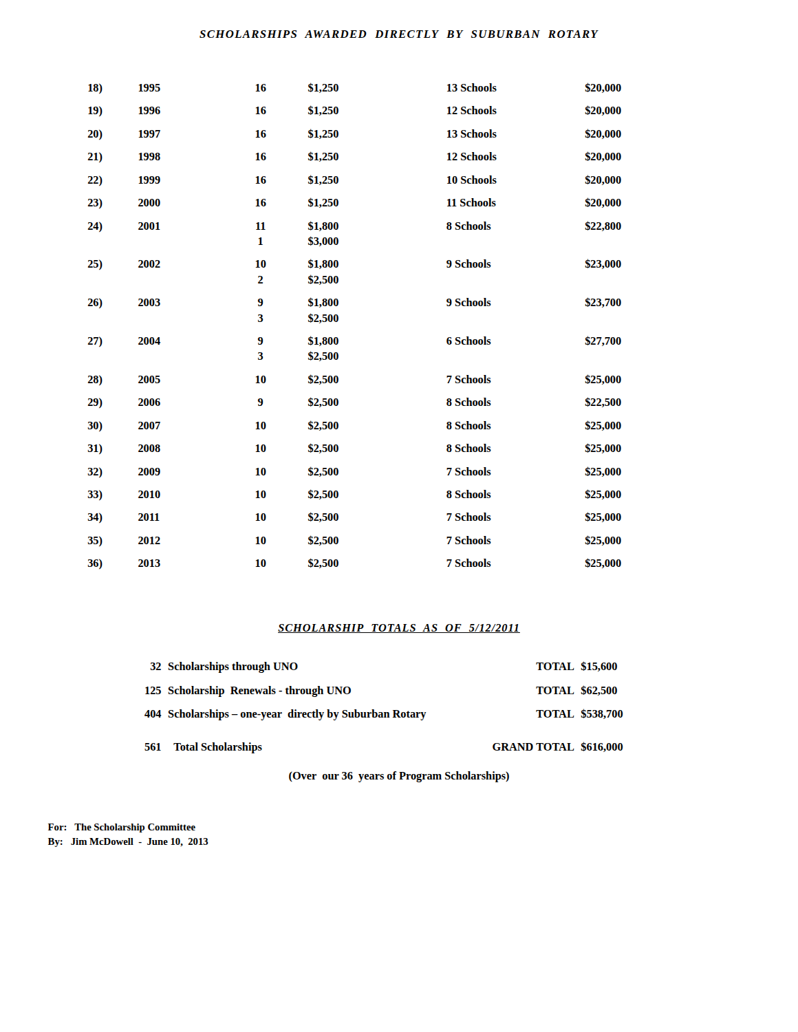SCHOLARSHIPS AWARDED DIRECTLY BY SUBURBAN ROTARY
| 18) | 1995 | 16 | $1,250 | 13 Schools | $20,000 |
| 19) | 1996 | 16 | $1,250 | 12 Schools | $20,000 |
| 20) | 1997 | 16 | $1,250 | 13 Schools | $20,000 |
| 21) | 1998 | 16 | $1,250 | 12 Schools | $20,000 |
| 22) | 1999 | 16 | $1,250 | 10 Schools | $20,000 |
| 23) | 2000 | 16 | $1,250 | 11 Schools | $20,000 |
| 24) | 2001 | 11 1 | $1,800 $3,000 | 8 Schools | $22,800 |
| 25) | 2002 | 10 2 | $1,800 $2,500 | 9 Schools | $23,000 |
| 26) | 2003 | 9 3 | $1,800 $2,500 | 9 Schools | $23,700 |
| 27) | 2004 | 9 3 | $1,800 $2,500 | 6 Schools | $27,700 |
| 28) | 2005 | 10 | $2,500 | 7 Schools | $25,000 |
| 29) | 2006 | 9 | $2,500 | 8 Schools | $22,500 |
| 30) | 2007 | 10 | $2,500 | 8 Schools | $25,000 |
| 31) | 2008 | 10 | $2,500 | 8 Schools | $25,000 |
| 32) | 2009 | 10 | $2,500 | 7 Schools | $25,000 |
| 33) | 2010 | 10 | $2,500 | 8 Schools | $25,000 |
| 34) | 2011 | 10 | $2,500 | 7 Schools | $25,000 |
| 35) | 2012 | 10 | $2,500 | 7 Schools | $25,000 |
| 36) | 2013 | 10 | $2,500 | 7 Schools | $25,000 |
SCHOLARSHIP TOTALS AS OF 5/12/2011
| 32 | Scholarships through UNO | TOTAL | $15,600 |
| 125 | Scholarship Renewals - through UNO | TOTAL | $62,500 |
| 404 | Scholarships – one-year directly by Suburban Rotary | TOTAL | $538,700 |
| 561 | Total Scholarships | GRAND TOTAL | $616,000 |
(Over our 36 years of Program Scholarships)
For: The Scholarship Committee
By: Jim McDowell - June 10, 2013